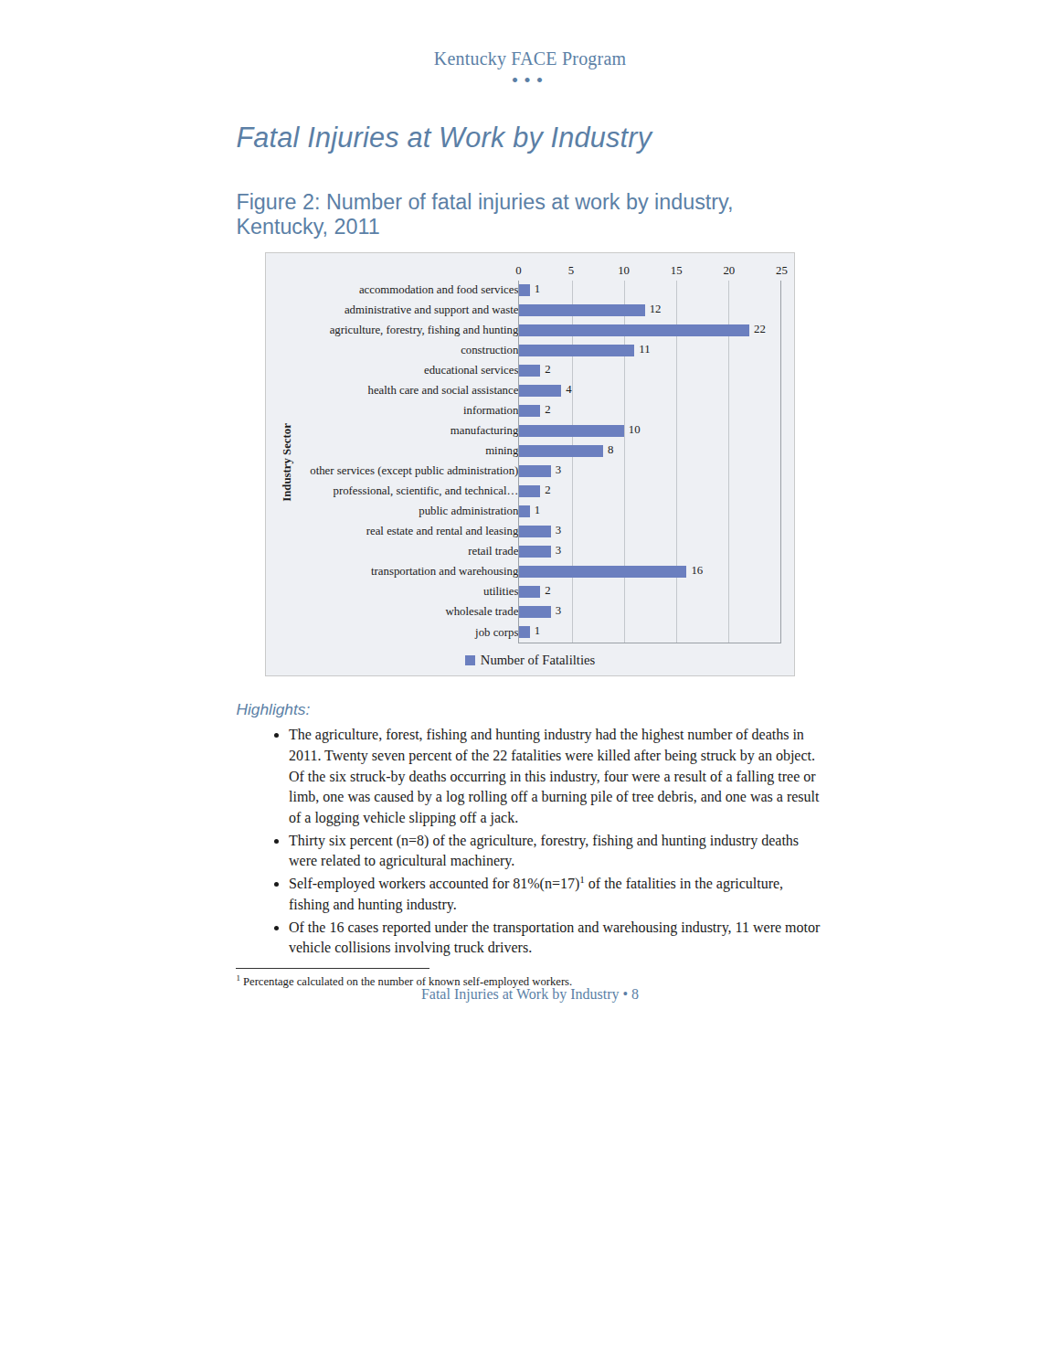Kentucky FACE Program
•••
Fatal Injuries at Work by Industry
Figure 2: Number of fatal injuries at work by industry, Kentucky, 2011
| | | 0 5 10 15 20 25 |
| Industry Sector | accommodation and food services | 1 |
| administrative and support and waste | 12 |
| agriculture, forestry, fishing and hunting | 22 |
| construction | 11 |
| educational services | 2 |
| health care and social assistance | 4 |
| information | 2 |
| manufacturing | 10 |
| mining | 8 |
| other services (except public administration) | 3 |
| professional, scientific, and technical… | 2 |
| public administration | 1 |
| real estate and rental and leasing | 3 |
| retail trade | 3 |
| transportation and warehousing | 16 |
| utilities | 2 |
| wholesale trade | 3 |
| job corps | 1 |
Number of Fatalilties
Highlights:
The agriculture, forest, fishing and hunting industry had the highest number of deaths in 2011. Twenty seven percent of the 22 fatalities were killed after being struck by an object. Of the six struck-by deaths occurring in this industry, four were a result of a falling tree or limb, one was caused by a log rolling off a burning pile of tree debris, and one was a result of a logging vehicle slipping off a jack.
Thirty six percent (n=8) of the agriculture, forestry, fishing and hunting industry deaths were related to agricultural machinery.
Self-employed workers accounted for 81%(n=17)1 of the fatalities in the agriculture, fishing and hunting industry.
Of the 16 cases reported under the transportation and warehousing industry, 11 were motor vehicle collisions involving truck drivers.
1 Percentage calculated on the number of known self-employed workers.
Fatal Injuries at Work by Industry • 8